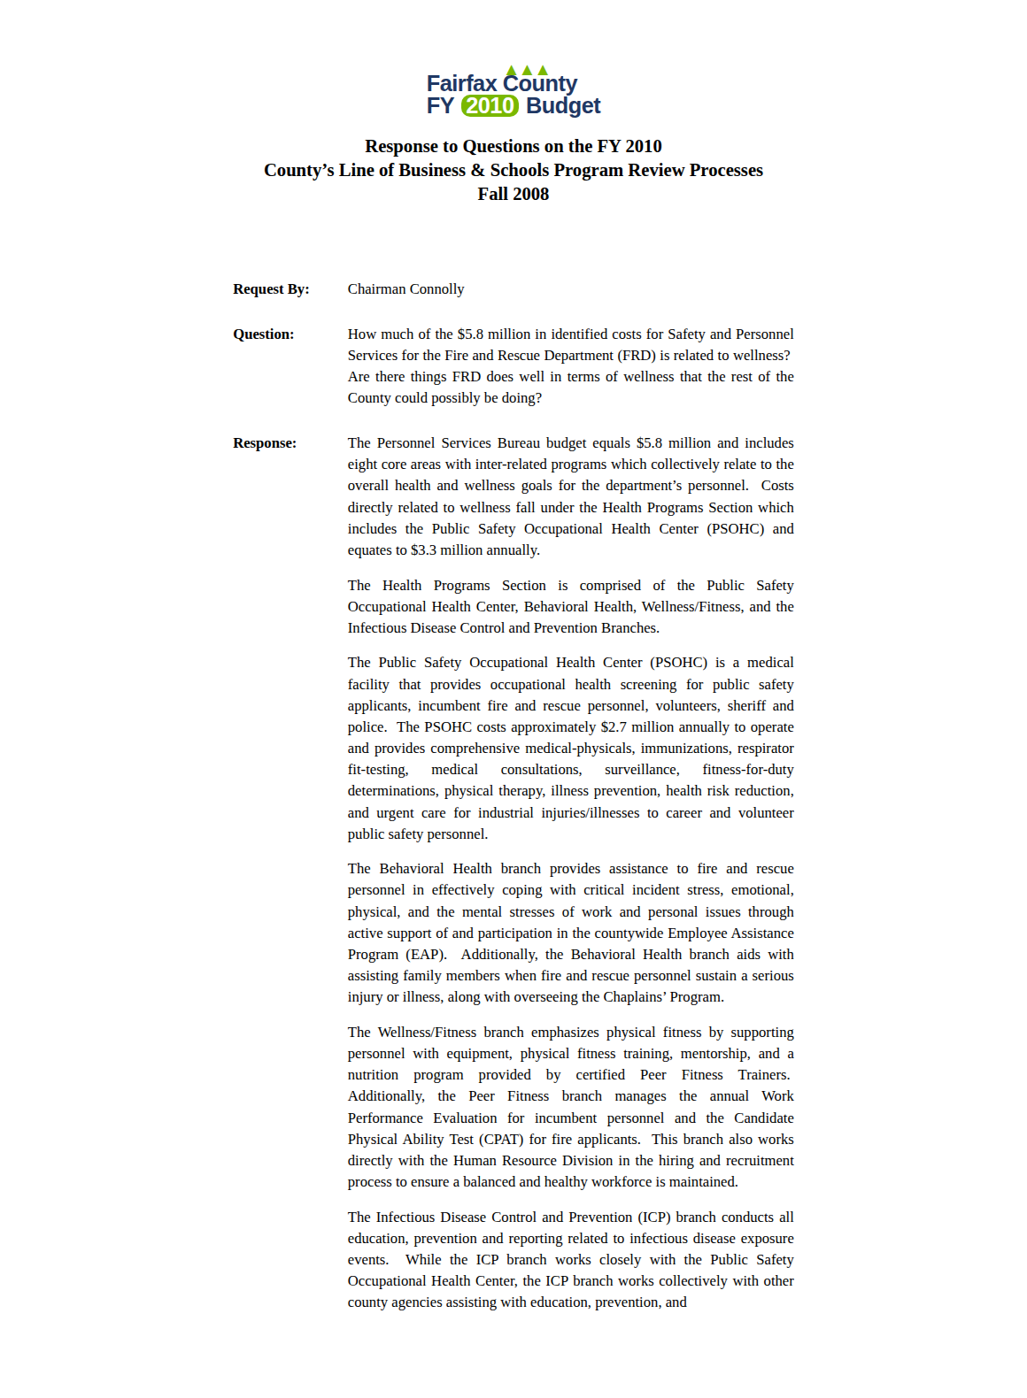▲▲▲ Fairfax County
FY 2010 Budget
Response to Questions on the FY 2010 County’s Line of Business & Schools Program Review Processes Fall 2008
| Request By: | Chairman Connolly |
| Question: | How much of the $5.8 million in identified costs for Safety and Personnel Services for the Fire and Rescue Department (FRD) is related to wellness? Are there things FRD does well in terms of wellness that the rest of the County could possibly be doing? |
| Response: | The Personnel Services Bureau budget equals $5.8 million and includes eight core areas with inter-related programs which collectively relate to the overall health and wellness goals for the department’s personnel. Costs directly related to wellness fall under the Health Programs Section which includes the Public Safety Occupational Health Center (PSOHC) and equates to $3.3 million annually. The Health Programs Section is comprised of the Public Safety Occupational Health Center, Behavioral Health, Wellness/Fitness, and the Infectious Disease Control and Prevention Branches. The Public Safety Occupational Health Center (PSOHC) is a medical facility that provides occupational health screening for public safety applicants, incumbent fire and rescue personnel, volunteers, sheriff and police. The PSOHC costs approximately $2.7 million annually to operate and provides comprehensive medical-physicals, immunizations, respirator fit-testing, medical consultations, surveillance, fitness-for-duty determinations, physical therapy, illness prevention, health risk reduction, and urgent care for industrial injuries/illnesses to career and volunteer public safety personnel. The Behavioral Health branch provides assistance to fire and rescue personnel in effectively coping with critical incident stress, emotional, physical, and the mental stresses of work and personal issues through active support of and participation in the countywide Employee Assistance Program (EAP). Additionally, the Behavioral Health branch aids with assisting family members when fire and rescue personnel sustain a serious injury or illness, along with overseeing the Chaplains’ Program. The Wellness/Fitness branch emphasizes physical fitness by supporting personnel with equipment, physical fitness training, mentorship, and a nutrition program provided by certified Peer Fitness Trainers. Additionally, the Peer Fitness branch manages the annual Work Performance Evaluation for incumbent personnel and the Candidate Physical Ability Test (CPAT) for fire applicants. This branch also works directly with the Human Resource Division in the hiring and recruitment process to ensure a balanced and healthy workforce is maintained. The Infectious Disease Control and Prevention (ICP) branch conducts all education, prevention and reporting related to infectious disease exposure events. While the ICP branch works closely with the Public Safety Occupational Health Center, the ICP branch works collectively with other county agencies assisting with education, prevention, and |